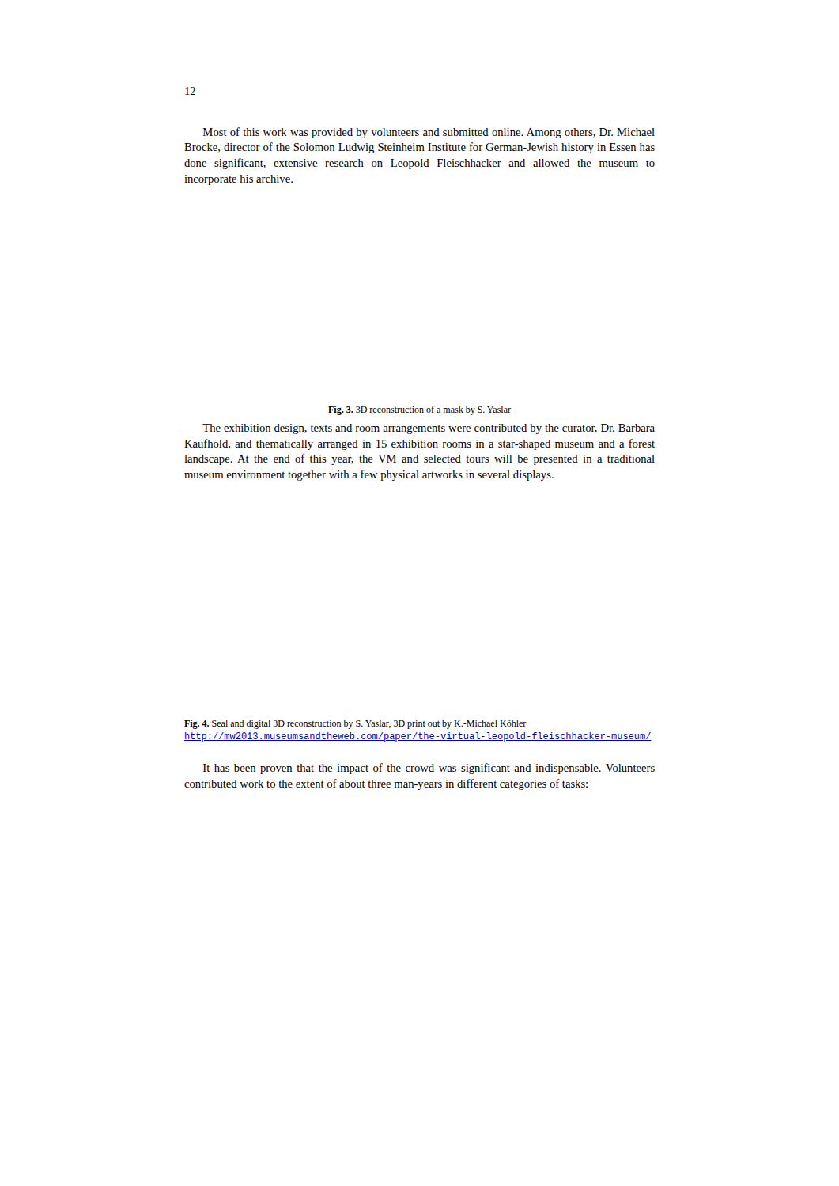12
Most of this work was provided by volunteers and submitted online. Among others, Dr. Michael Brocke, director of the Solomon Ludwig Steinheim Institute for German-Jewish history in Essen has done significant, extensive research on Leopold Fleischhacker and allowed the museum to incorporate his archive.
Fig. 3. 3D reconstruction of a mask by S. Yaslar
The exhibition design, texts and room arrangements were contributed by the curator, Dr. Barbara Kaufhold, and thematically arranged in 15 exhibition rooms in a star-shaped museum and a forest landscape. At the end of this year, the VM and selected tours will be presented in a traditional museum environment together with a few physical artworks in several displays.
Fig. 4. Seal and digital 3D reconstruction by S. Yaslar, 3D print out by K.-Michael Köhler
http://mw2013.museumsandtheweb.com/paper/the-virtual-leopold-fleischhacker-museum/
It has been proven that the impact of the crowd was significant and indispensable. Volunteers contributed work to the extent of about three man-years in different categories of tasks: